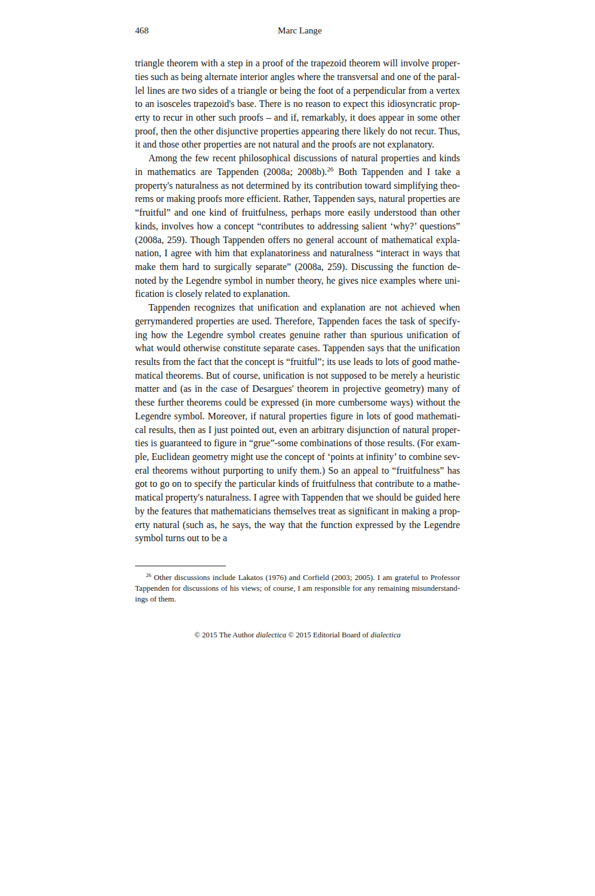468 Marc Lange
triangle theorem with a step in a proof of the trapezoid theorem will involve properties such as being alternate interior angles where the transversal and one of the parallel lines are two sides of a triangle or being the foot of a perpendicular from a vertex to an isosceles trapezoid's base. There is no reason to expect this idiosyncratic property to recur in other such proofs – and if, remarkably, it does appear in some other proof, then the other disjunctive properties appearing there likely do not recur. Thus, it and those other properties are not natural and the proofs are not explanatory.
Among the few recent philosophical discussions of natural properties and kinds in mathematics are Tappenden (2008a; 2008b).26 Both Tappenden and I take a property's naturalness as not determined by its contribution toward simplifying theorems or making proofs more efficient. Rather, Tappenden says, natural properties are “fruitful” and one kind of fruitfulness, perhaps more easily understood than other kinds, involves how a concept “contributes to addressing salient ‘why?’ questions” (2008a, 259). Though Tappenden offers no general account of mathematical explanation, I agree with him that explanatoriness and naturalness “interact in ways that make them hard to surgically separate” (2008a, 259). Discussing the function denoted by the Legendre symbol in number theory, he gives nice examples where unification is closely related to explanation.
Tappenden recognizes that unification and explanation are not achieved when gerrymandered properties are used. Therefore, Tappenden faces the task of specifying how the Legendre symbol creates genuine rather than spurious unification of what would otherwise constitute separate cases. Tappenden says that the unification results from the fact that the concept is “fruitful”; its use leads to lots of good mathematical theorems. But of course, unification is not supposed to be merely a heuristic matter and (as in the case of Desargues' theorem in projective geometry) many of these further theorems could be expressed (in more cumbersome ways) without the Legendre symbol. Moreover, if natural properties figure in lots of good mathematical results, then as I just pointed out, even an arbitrary disjunction of natural properties is guaranteed to figure in “grue”-some combinations of those results. (For example, Euclidean geometry might use the concept of ‘points at infinity’ to combine several theorems without purporting to unify them.) So an appeal to “fruitfulness” has got to go on to specify the particular kinds of fruitfulness that contribute to a mathematical property's naturalness. I agree with Tappenden that we should be guided here by the features that mathematicians themselves treat as significant in making a property natural (such as, he says, the way that the function expressed by the Legendre symbol turns out to be a
26 Other discussions include Lakatos (1976) and Corfield (2003; 2005). I am grateful to Professor Tappenden for discussions of his views; of course, I am responsible for any remaining misunderstandings of them.
© 2015 The Author dialectica © 2015 Editorial Board of dialectica